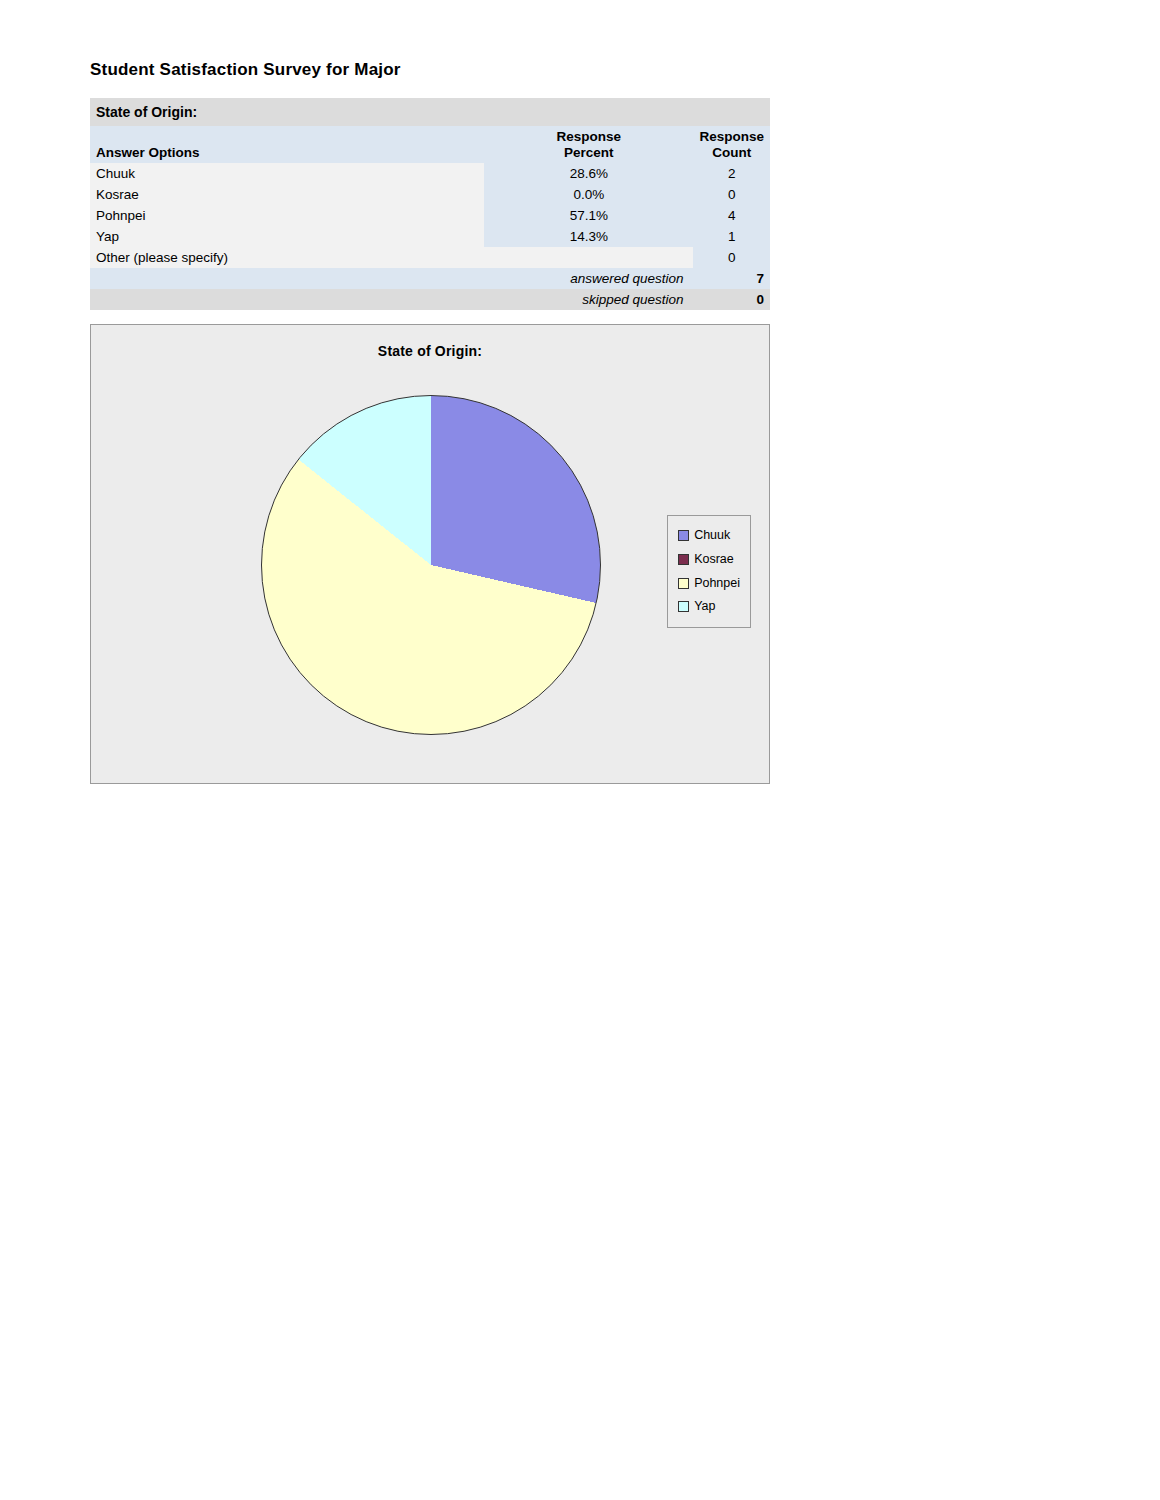Student Satisfaction Survey for Major
| State of Origin: |
| Answer Options | Response Percent | Response Count |
| Chuuk | 28.6% | 2 |
| Kosrae | 0.0% | 0 |
| Pohnpei | 57.1% | 4 |
| Yap | 14.3% | 1 |
| Other (please specify) | | 0 |
| answered question | 7 |
| skipped question | 0 |
State of Origin:
Chuuk
Kosrae
Pohnpei
Yap